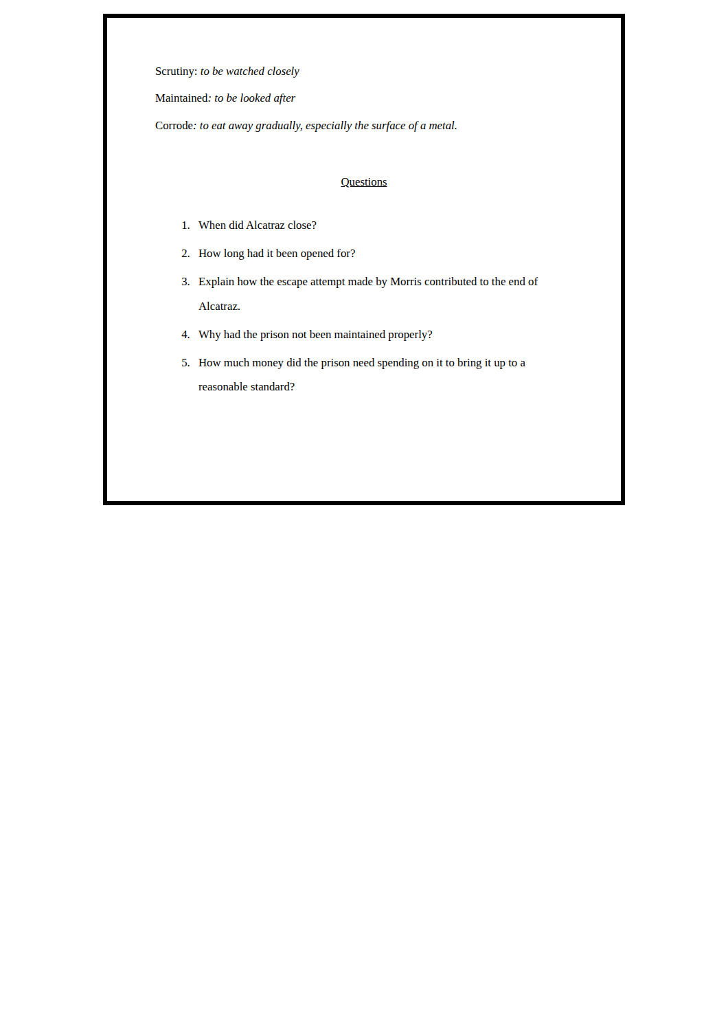Scrutiny: to be watched closely
Maintained: to be looked after
Corrode: to eat away gradually, especially the surface of a metal.
Questions
When did Alcatraz close?
How long had it been opened for?
Explain how the escape attempt made by Morris contributed to the end of Alcatraz.
Why had the prison not been maintained properly?
How much money did the prison need spending on it to bring it up to a reasonable standard?